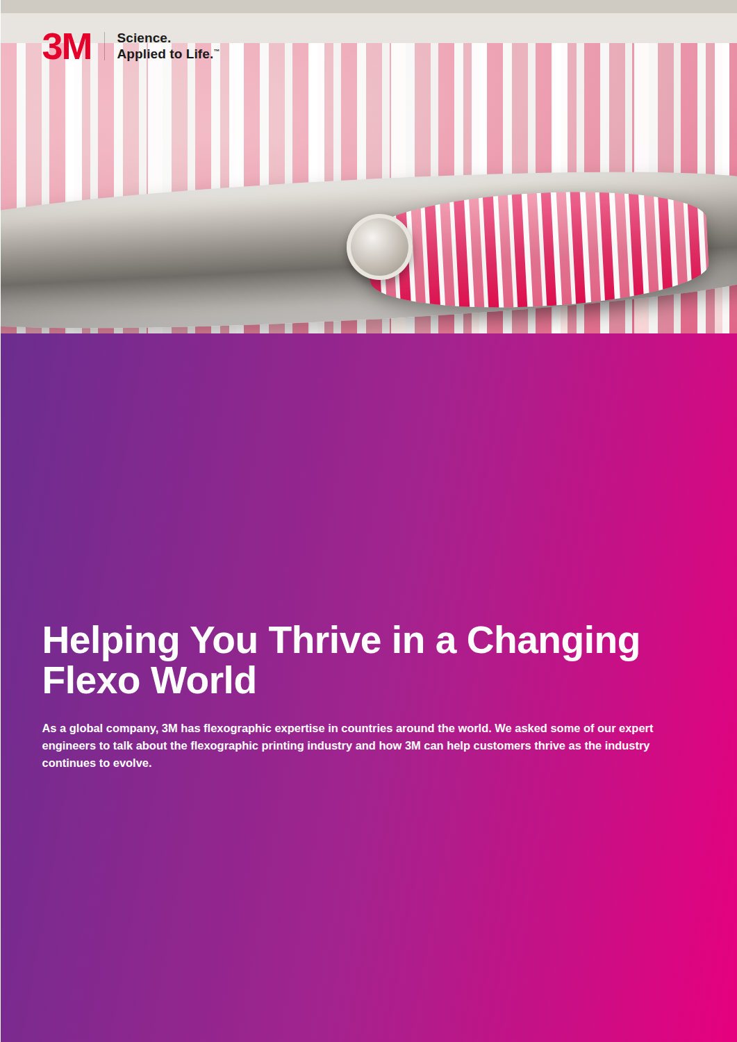3M Science.
Applied to Life.™
Helping You Thrive in a Changing Flexo World
As a global company, 3M has flexographic expertise in countries around the world. We asked some of our expert engineers to talk about the flexographic printing industry and how 3M can help customers thrive as the industry continues to evolve.